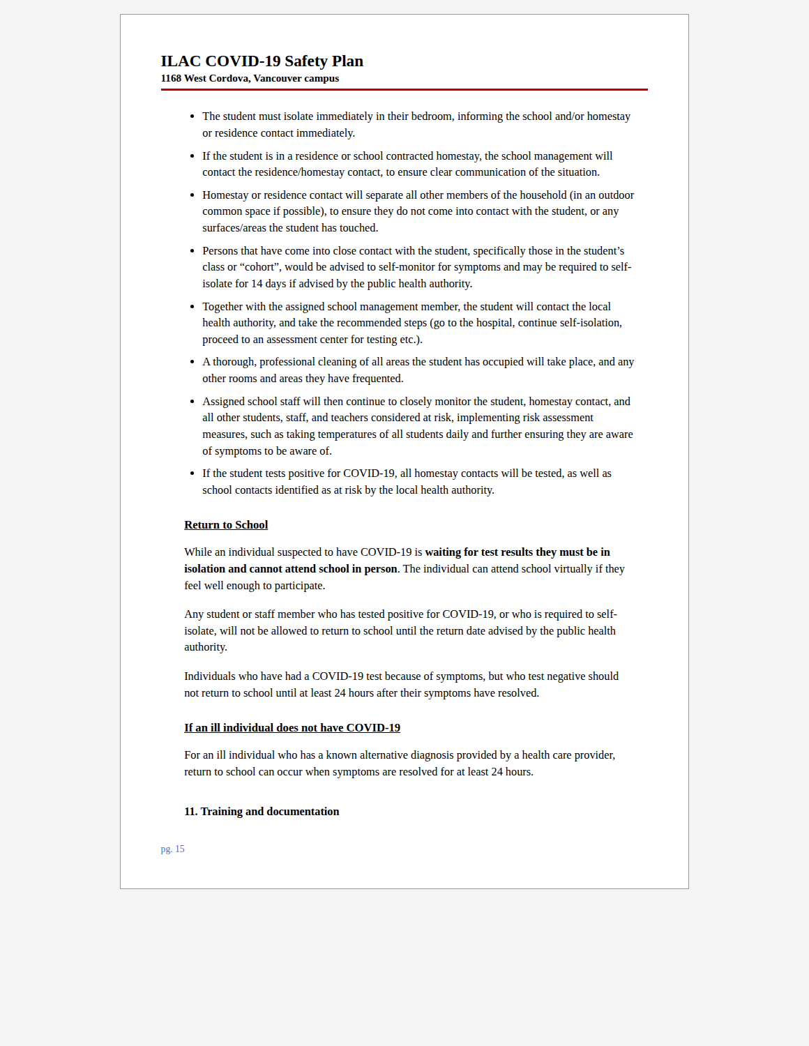ILAC COVID-19 Safety Plan
1168 West Cordova, Vancouver campus
The student must isolate immediately in their bedroom, informing the school and/or homestay or residence contact immediately.
If the student is in a residence or school contracted homestay, the school management will contact the residence/homestay contact, to ensure clear communication of the situation.
Homestay or residence contact will separate all other members of the household (in an outdoor common space if possible), to ensure they do not come into contact with the student, or any surfaces/areas the student has touched.
Persons that have come into close contact with the student, specifically those in the student’s class or “cohort”, would be advised to self-monitor for symptoms and may be required to self-isolate for 14 days if advised by the public health authority.
Together with the assigned school management member, the student will contact the local health authority, and take the recommended steps (go to the hospital, continue self-isolation, proceed to an assessment center for testing etc.).
A thorough, professional cleaning of all areas the student has occupied will take place, and any other rooms and areas they have frequented.
Assigned school staff will then continue to closely monitor the student, homestay contact, and all other students, staff, and teachers considered at risk, implementing risk assessment measures, such as taking temperatures of all students daily and further ensuring they are aware of symptoms to be aware of.
If the student tests positive for COVID-19, all homestay contacts will be tested, as well as school contacts identified as at risk by the local health authority.
Return to School
While an individual suspected to have COVID-19 is waiting for test results they must be in isolation and cannot attend school in person. The individual can attend school virtually if they feel well enough to participate.
Any student or staff member who has tested positive for COVID-19, or who is required to self-isolate, will not be allowed to return to school until the return date advised by the public health authority.
Individuals who have had a COVID-19 test because of symptoms, but who test negative should not return to school until at least 24 hours after their symptoms have resolved.
If an ill individual does not have COVID-19
For an ill individual who has a known alternative diagnosis provided by a health care provider, return to school can occur when symptoms are resolved for at least 24 hours.
11. Training and documentation
pg. 15